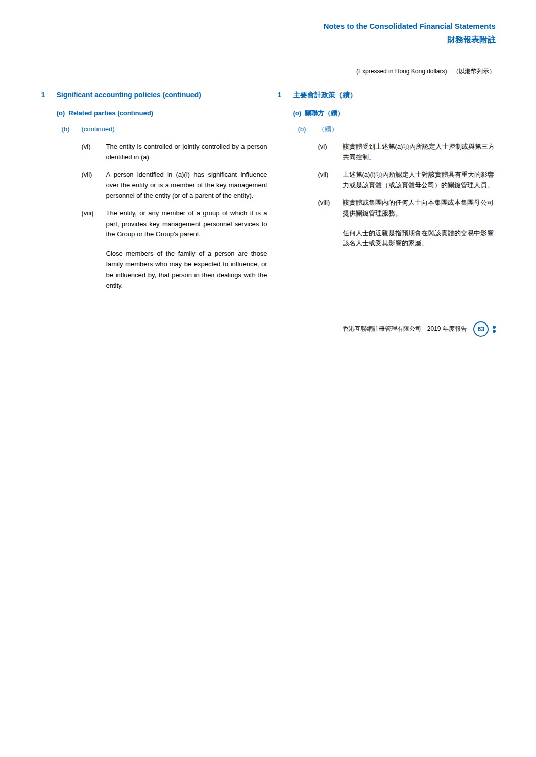Notes to the Consolidated Financial Statements
財務報表附註
(Expressed in Hong Kong dollars)　（以港幣列示）
| 1 Significant accounting policies (continued) (o) Related parties (continued) (b) (continued) (vi) The entity is controlled or jointly controlled by a person identified in (a). (vii) A person identified in (a)(i) has significant influence over the entity or is a member of the key management personnel of the entity (or of a parent of the entity). (viii) The entity, or any member of a group of which it is a part, provides key management personnel services to the Group or the Group's parent. Close members of the family of a person are those family members who may be expected to influence, or be influenced by, that person in their dealings with the entity. | 1 主要會計政策（續） (o) 關聯方（續） (b) （續） (vi) 該實體受到上述第(a)項內所認定人士控制或與第三方共同控制。 (vii) 上述第(a)(i)項內所認定人士對該實體具有重大的影響力或是該實體（或該實體母公司）的關鍵管理人員。 (viii) 該實體或集團內的任何人士向本集團或本集團母公司提供關鍵管理服務。 任何人士的近親是指預期會在與該實體的交易中影響該名人士或受其影響的家屬。 |
香港互聯網註冊管理有限公司　2019 年度報告 63